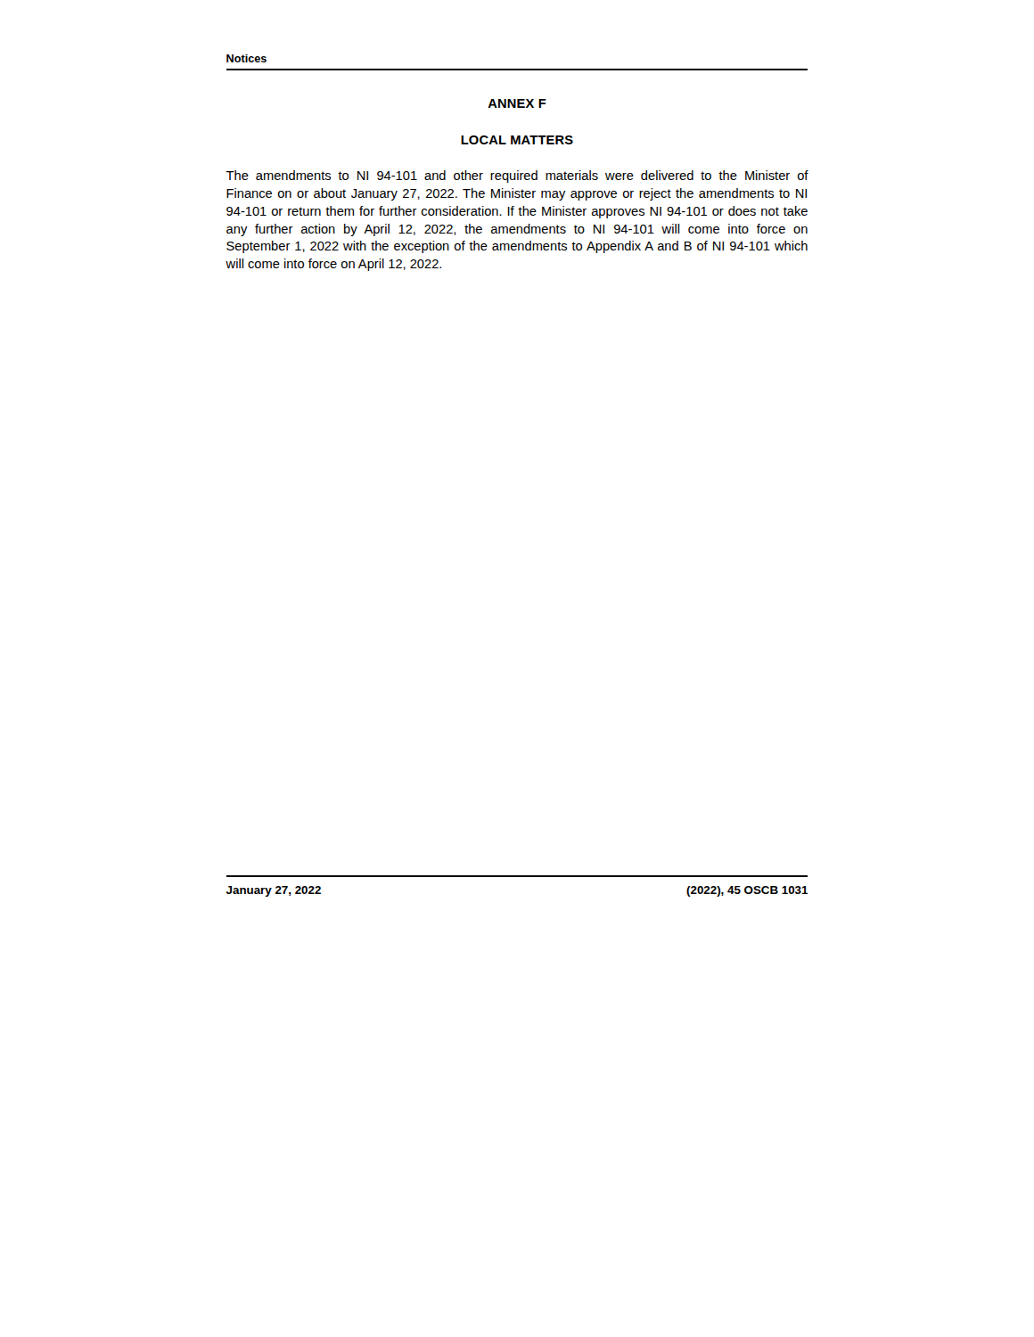Notices
ANNEX F
LOCAL MATTERS
The amendments to NI 94-101 and other required materials were delivered to the Minister of Finance on or about January 27, 2022. The Minister may approve or reject the amendments to NI 94-101 or return them for further consideration. If the Minister approves NI 94-101 or does not take any further action by April 12, 2022, the amendments to NI 94-101 will come into force on September 1, 2022 with the exception of the amendments to Appendix A and B of NI 94-101 which will come into force on April 12, 2022.
January 27, 2022 (2022), 45 OSCB 1031